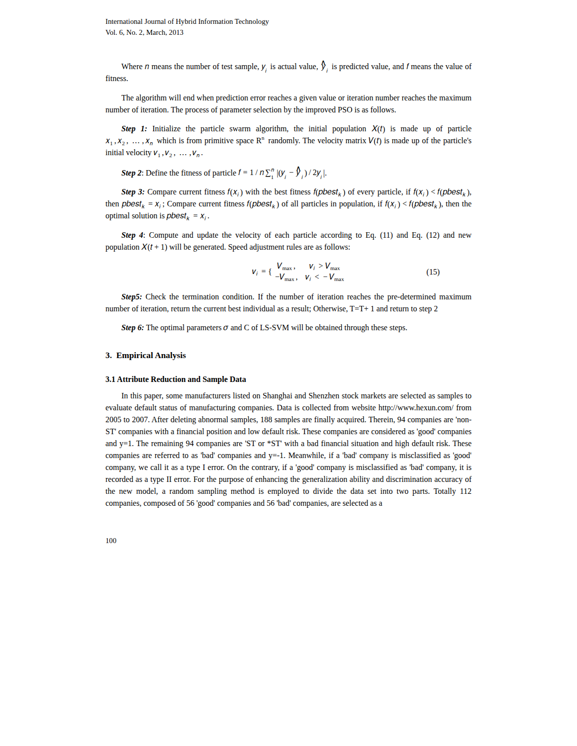International Journal of Hybrid Information Technology
Vol. 6, No. 2, March, 2013
Where n means the number of test sample, yi is actual value, y∧i is predicted value, and f means the value of fitness.
The algorithm will end when prediction error reaches a given value or iteration number reaches the maximum number of iteration. The process of parameter selection by the improved PSO is as follows.
Step 1: Initialize the particle swarm algorithm, the initial population X(t) is made up of particle x1,x2,…,xn which is from primitive space Rn randomly. The velocity matrix V(t) is made up of the particle's initial velocity v1,v2,…,vn.
Step 2: Define the fitness of particle f=1/n∑1n|(yi−y∧i)/2yi|.
Step 3: Compare current fitness f(xi) with the best fitness f(pbestk) of every particle, if f(xi)<f(pbestk), then pbestk=xi; Compare current fitness f(pbestk) of all particles in population, if f(xi)<f(pbestk), then the optimal solution is pbestk=xi.
Step 4: Compute and update the velocity of each particle according to Eq. (11) and Eq. (12) and new population X(t+1) will be generated. Speed adjustment rules are as follows:
vi = { Vmax, vi>Vmax −Vmax, vi<−Vmax (15)
Step5: Check the termination condition. If the number of iteration reaches the pre-determined maximum number of iteration, return the current best individual as a result; Otherwise, T=T+ 1 and return to step 2
Step 6: The optimal parameters σ and C of LS-SVM will be obtained through these steps.
3. Empirical Analysis
3.1 Attribute Reduction and Sample Data
In this paper, some manufacturers listed on Shanghai and Shenzhen stock markets are selected as samples to evaluate default status of manufacturing companies. Data is collected from website http://www.hexun.com/ from 2005 to 2007. After deleting abnormal samples, 188 samples are finally acquired. Therein, 94 companies are 'non-ST' companies with a financial position and low default risk. These companies are considered as 'good' companies and y=1. The remaining 94 companies are 'ST or *ST' with a bad financial situation and high default risk. These companies are referred to as 'bad' companies and y=-1. Meanwhile, if a 'bad' company is misclassified as 'good' company, we call it as a type I error. On the contrary, if a 'good' company is misclassified as 'bad' company, it is recorded as a type II error. For the purpose of enhancing the generalization ability and discrimination accuracy of the new model, a random sampling method is employed to divide the data set into two parts. Totally 112 companies, composed of 56 'good' companies and 56 'bad' companies, are selected as a
100